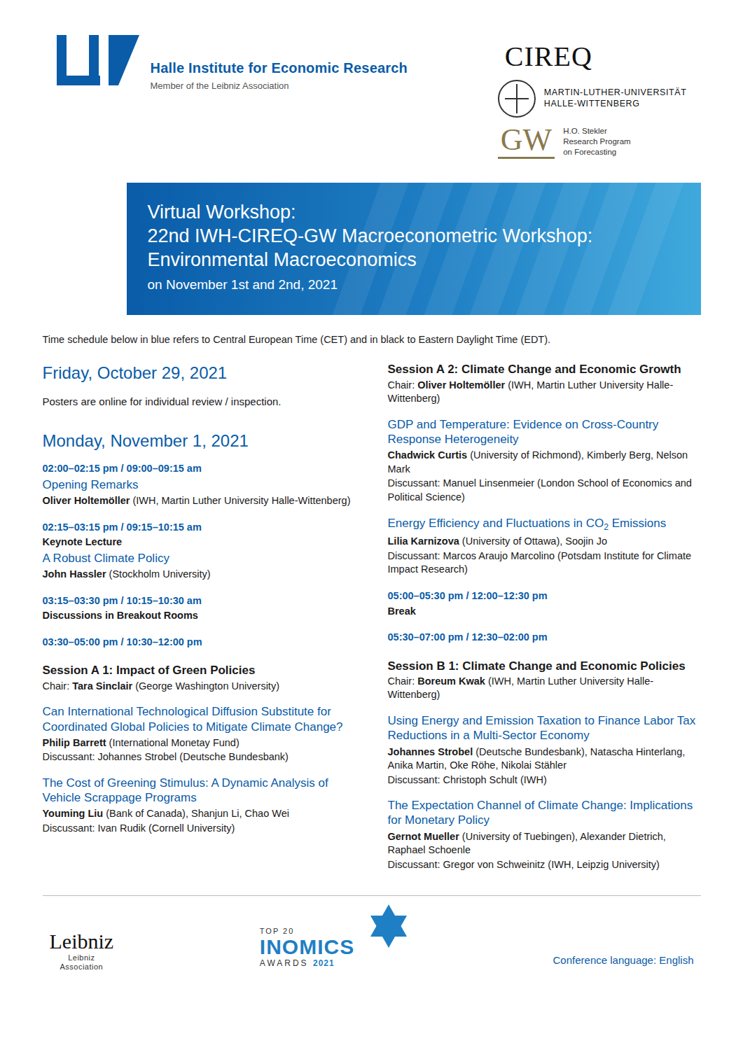Halle Institute for Economic Research
Member of the Leibniz Association
CIREQ
MARTIN-LUTHER-UNIVERSITÄT
HALLE-WITTENBERG
GW
H.O. Stekler
Research Program
on Forecasting
Virtual Workshop:
22nd IWH-CIREQ-GW Macroeconometric Workshop:
Environmental Macroeconomics
on November 1st and 2nd, 2021
Time schedule below in blue refers to Central European Time (CET) and in black to Eastern Daylight Time (EDT).
Friday, October 29, 2021
Posters are online for individual review / inspection.
Monday, November 1, 2021
02:00–02:15 pm / 09:00–09:15 am
Opening Remarks
Oliver Holtemöller (IWH, Martin Luther University Halle-Wittenberg)
02:15–03:15 pm / 09:15–10:15 am
Keynote Lecture
A Robust Climate Policy
John Hassler (Stockholm University)
03:15–03:30 pm / 10:15–10:30 am
Discussions in Breakout Rooms
03:30–05:00 pm / 10:30–12:00 pm
Session A 1: Impact of Green Policies
Chair: Tara Sinclair (George Washington University)
Can International Technological Diffusion Substitute for Coordinated Global Policies to Mitigate Climate Change?
Philip Barrett (International Monetay Fund)
Discussant: Johannes Strobel (Deutsche Bundesbank)
The Cost of Greening Stimulus: A Dynamic Analysis of Vehicle Scrappage Programs
Youming Liu (Bank of Canada), Shanjun Li, Chao Wei
Discussant: Ivan Rudik (Cornell University)
Session A 2: Climate Change and Economic Growth
Chair: Oliver Holtemöller (IWH, Martin Luther University Halle-Wittenberg)
GDP and Temperature: Evidence on Cross-Country Response Heterogeneity
Chadwick Curtis (University of Richmond), Kimberly Berg, Nelson Mark
Discussant: Manuel Linsenmeier (London School of Economics and Political Science)
Energy Efficiency and Fluctuations in CO2 Emissions
Lilia Karnizova (University of Ottawa), Soojin Jo
Discussant: Marcos Araujo Marcolino (Potsdam Institute for Climate Impact Research)
05:00–05:30 pm / 12:00–12:30 pm
Break
05:30–07:00 pm / 12:30–02:00 pm
Session B 1: Climate Change and Economic Policies
Chair: Boreum Kwak (IWH, Martin Luther University Halle-Wittenberg)
Using Energy and Emission Taxation to Finance Labor Tax Reductions in a Multi-Sector Economy
Johannes Strobel (Deutsche Bundesbank), Natascha Hinterlang, Anika Martin, Oke Röhe, Nikolai Stähler
Discussant: Christoph Schult (IWH)
The Expectation Channel of Climate Change: Implications for Monetary Policy
Gernot Mueller (University of Tuebingen), Alexander Dietrich, Raphael Schoenle
Discussant: Gregor von Schweinitz (IWH, Leipzig University)
Leibniz
Leibniz
Association
TOP 20
INOMICS
AWARDS 2021
Conference language: English